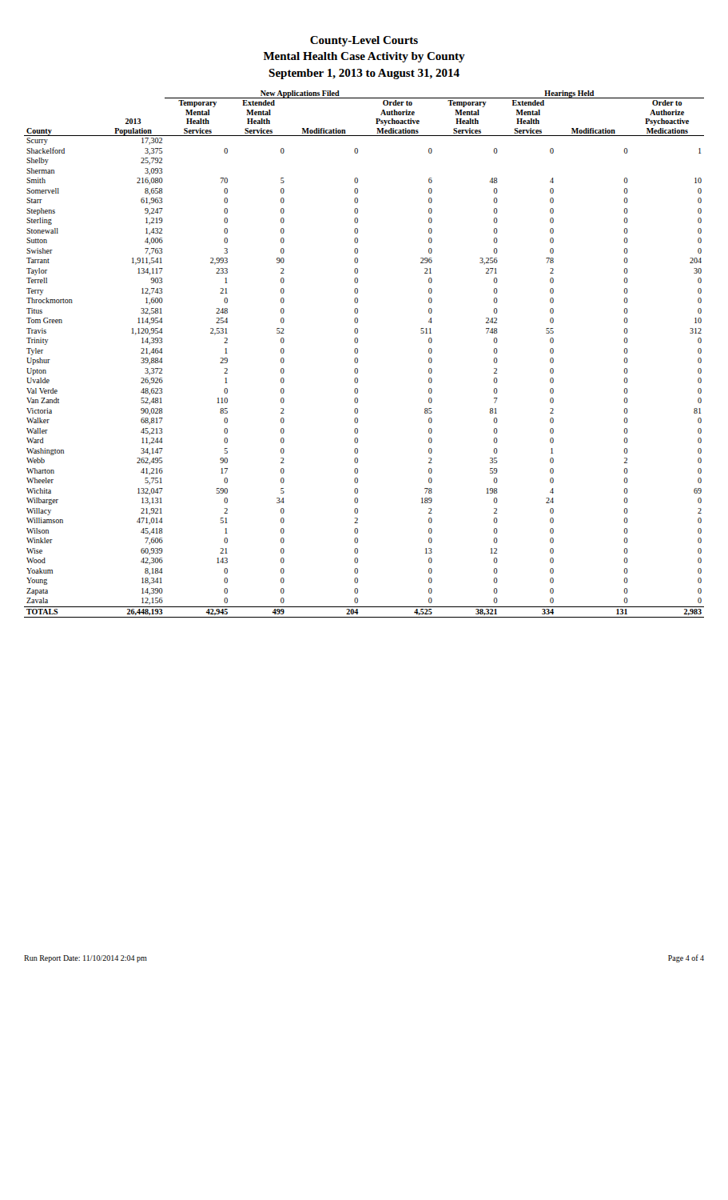County-Level Courts
Mental Health Case Activity by County
September 1, 2013 to August 31, 2014
| | | New Applications Filed | Hearings Held |
| --- | --- | --- | --- |
| Temporary Mental | Extended Mental | | Order to Authorize | Temporary Mental | Extended Mental | | Order to Authorize |
| | 2013 | Health | Health | | Psychoactive | Health | Health | | Psychoactive |
| County | Population | Services | Services | Modification | Medications | Services | Services | Modification | Medications |
| Scurry | 17,302 | | | | | | | | |
| Shackelford | 3,375 | 0 | 0 | 0 | 0 | 0 | 0 | 0 | 1 |
| Shelby | 25,792 | | | | | | | | |
| Sherman | 3,093 | | | | | | | | |
| Smith | 216,080 | 70 | 5 | 0 | 6 | 48 | 4 | 0 | 10 |
| Somervell | 8,658 | 0 | 0 | 0 | 0 | 0 | 0 | 0 | 0 |
| Starr | 61,963 | 0 | 0 | 0 | 0 | 0 | 0 | 0 | 0 |
| Stephens | 9,247 | 0 | 0 | 0 | 0 | 0 | 0 | 0 | 0 |
| Sterling | 1,219 | 0 | 0 | 0 | 0 | 0 | 0 | 0 | 0 |
| Stonewall | 1,432 | 0 | 0 | 0 | 0 | 0 | 0 | 0 | 0 |
| Sutton | 4,006 | 0 | 0 | 0 | 0 | 0 | 0 | 0 | 0 |
| Swisher | 7,763 | 3 | 0 | 0 | 0 | 0 | 0 | 0 | 0 |
| Tarrant | 1,911,541 | 2,993 | 90 | 0 | 296 | 3,256 | 78 | 0 | 204 |
| Taylor | 134,117 | 233 | 2 | 0 | 21 | 271 | 2 | 0 | 30 |
| Terrell | 903 | 1 | 0 | 0 | 0 | 0 | 0 | 0 | 0 |
| Terry | 12,743 | 21 | 0 | 0 | 0 | 0 | 0 | 0 | 0 |
| Throckmorton | 1,600 | 0 | 0 | 0 | 0 | 0 | 0 | 0 | 0 |
| Titus | 32,581 | 248 | 0 | 0 | 0 | 0 | 0 | 0 | 0 |
| Tom Green | 114,954 | 254 | 0 | 0 | 4 | 242 | 0 | 0 | 10 |
| Travis | 1,120,954 | 2,531 | 52 | 0 | 511 | 748 | 55 | 0 | 312 |
| Trinity | 14,393 | 2 | 0 | 0 | 0 | 0 | 0 | 0 | 0 |
| Tyler | 21,464 | 1 | 0 | 0 | 0 | 0 | 0 | 0 | 0 |
| Upshur | 39,884 | 29 | 0 | 0 | 0 | 0 | 0 | 0 | 0 |
| Upton | 3,372 | 2 | 0 | 0 | 0 | 2 | 0 | 0 | 0 |
| Uvalde | 26,926 | 1 | 0 | 0 | 0 | 0 | 0 | 0 | 0 |
| Val Verde | 48,623 | 0 | 0 | 0 | 0 | 0 | 0 | 0 | 0 |
| Van Zandt | 52,481 | 110 | 0 | 0 | 0 | 7 | 0 | 0 | 0 |
| Victoria | 90,028 | 85 | 2 | 0 | 85 | 81 | 2 | 0 | 81 |
| Walker | 68,817 | 0 | 0 | 0 | 0 | 0 | 0 | 0 | 0 |
| Waller | 45,213 | 0 | 0 | 0 | 0 | 0 | 0 | 0 | 0 |
| Ward | 11,244 | 0 | 0 | 0 | 0 | 0 | 0 | 0 | 0 |
| Washington | 34,147 | 5 | 0 | 0 | 0 | 0 | 1 | 0 | 0 |
| Webb | 262,495 | 90 | 2 | 0 | 2 | 35 | 0 | 2 | 0 |
| Wharton | 41,216 | 17 | 0 | 0 | 0 | 59 | 0 | 0 | 0 |
| Wheeler | 5,751 | 0 | 0 | 0 | 0 | 0 | 0 | 0 | 0 |
| Wichita | 132,047 | 590 | 5 | 0 | 78 | 198 | 4 | 0 | 69 |
| Wilbarger | 13,131 | 0 | 34 | 0 | 189 | 0 | 24 | 0 | 0 |
| Willacy | 21,921 | 2 | 0 | 0 | 2 | 2 | 0 | 0 | 2 |
| Williamson | 471,014 | 51 | 0 | 2 | 0 | 0 | 0 | 0 | 0 |
| Wilson | 45,418 | 1 | 0 | 0 | 0 | 0 | 0 | 0 | 0 |
| Winkler | 7,606 | 0 | 0 | 0 | 0 | 0 | 0 | 0 | 0 |
| Wise | 60,939 | 21 | 0 | 0 | 13 | 12 | 0 | 0 | 0 |
| Wood | 42,306 | 143 | 0 | 0 | 0 | 0 | 0 | 0 | 0 |
| Yoakum | 8,184 | 0 | 0 | 0 | 0 | 0 | 0 | 0 | 0 |
| Young | 18,341 | 0 | 0 | 0 | 0 | 0 | 0 | 0 | 0 |
| Zapata | 14,390 | 0 | 0 | 0 | 0 | 0 | 0 | 0 | 0 |
| Zavala | 12,156 | 0 | 0 | 0 | 0 | 0 | 0 | 0 | 0 |
| TOTALS | 26,448,193 | 42,945 | 499 | 204 | 4,525 | 38,321 | 334 | 131 | 2,983 |
Run Report Date: 11/10/2014 2:04 pm
Page 4 of 4